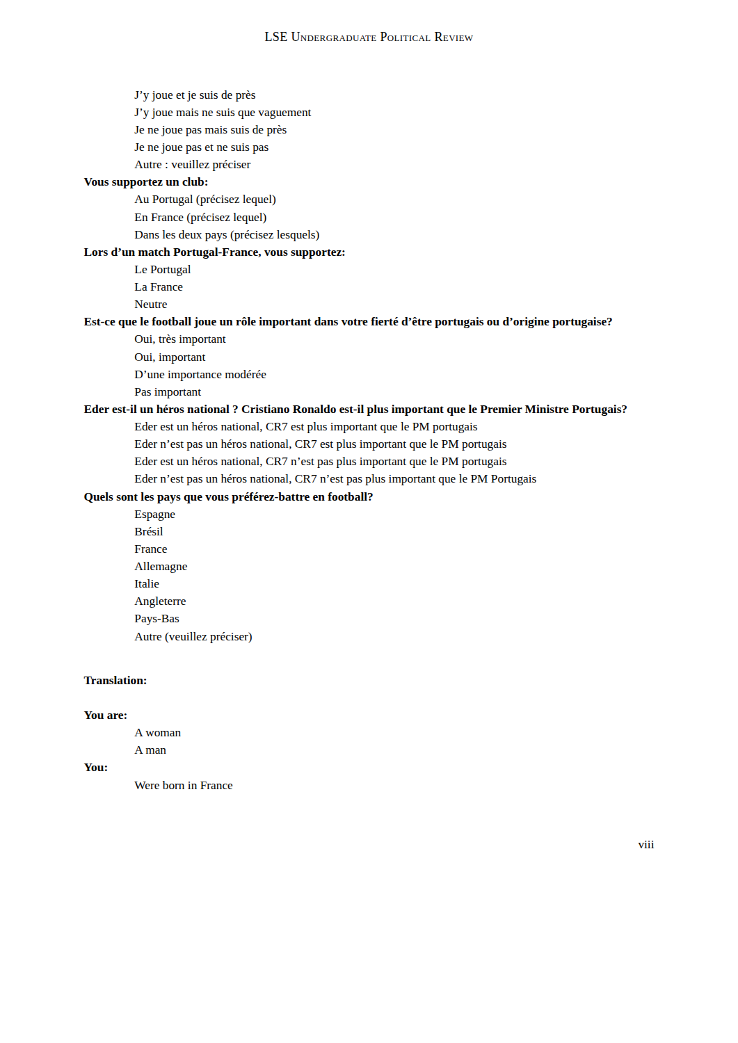LSE Undergraduate Political Review
J’y joue et je suis de près
J’y joue mais ne suis que vaguement
Je ne joue pas mais suis de près
Je ne joue pas et ne suis pas
Autre : veuillez préciser
Vous supportez un club:
Au Portugal (précisez lequel)
En France (précisez lequel)
Dans les deux pays (précisez lesquels)
Lors d’un match Portugal-France, vous supportez:
Le Portugal
La France
Neutre
Est-ce que le football joue un rôle important dans votre fierté d’être portugais ou d’origine portugaise?
Oui, très important
Oui, important
D’une importance modérée
Pas important
Eder est-il un héros national ? Cristiano Ronaldo est-il plus important que le Premier Ministre Portugais?
Eder est un héros national, CR7 est plus important que le PM portugais
Eder n’est pas un héros national, CR7 est plus important que le PM portugais
Eder est un héros national, CR7 n’est pas plus important que le PM portugais
Eder n’est pas un héros national, CR7 n’est pas plus important que le PM Portugais
Quels sont les pays que vous préférez-battre en football?
Espagne
Brésil
France
Allemagne
Italie
Angleterre
Pays-Bas
Autre (veuillez préciser)
Translation:
You are:
A woman
A man
You:
Were born in France
viii